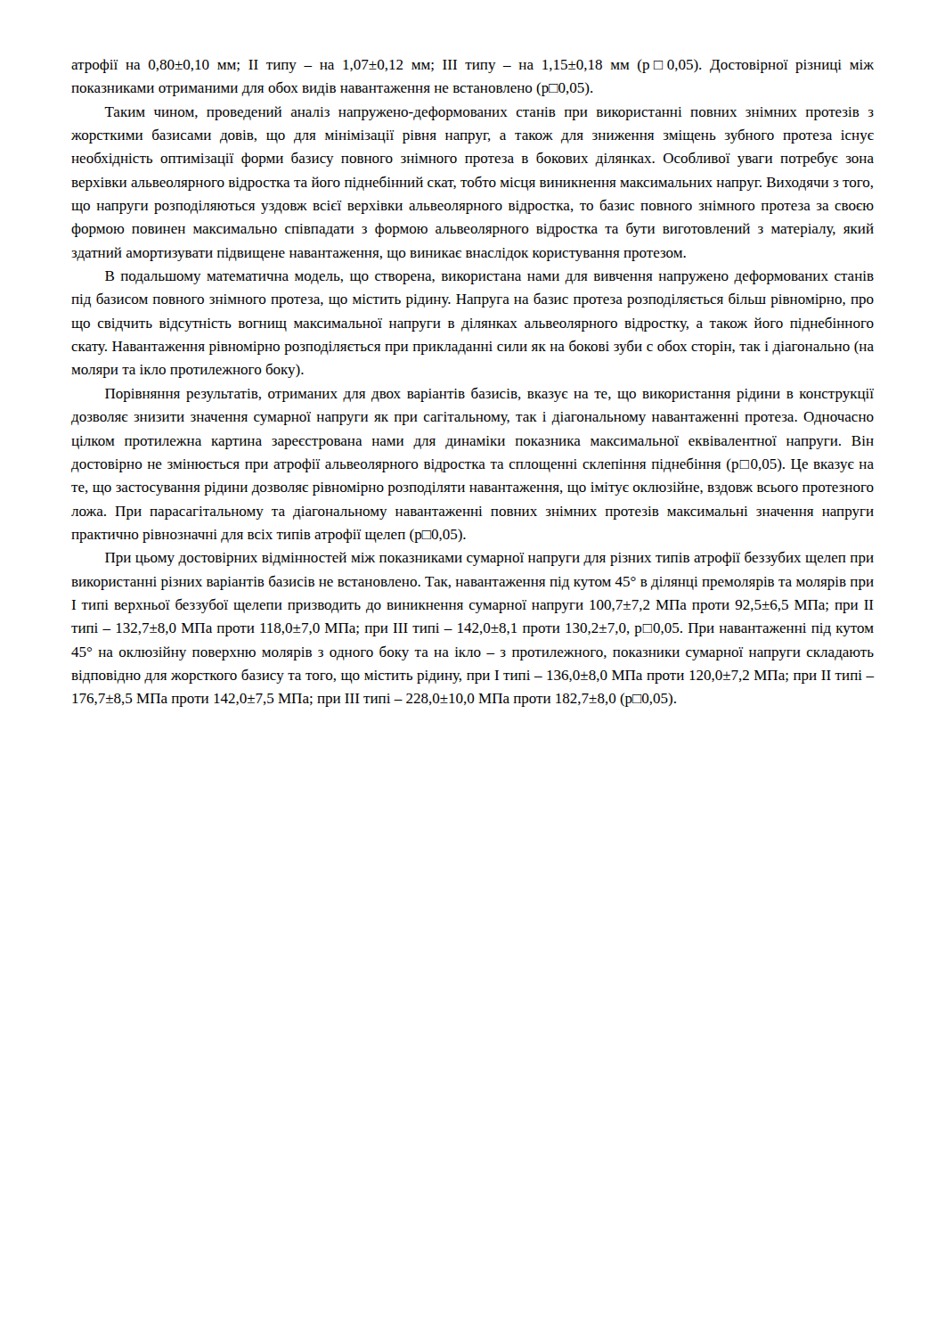атрофії на 0,80±0,10 мм; ІІ типу – на 1,07±0,12 мм; ІІІ типу – на 1,15±0,18 мм (р□0,05). Достовірної різниці між показниками отриманими для обох видів навантаження не встановлено (р□0,05).
Таким чином, проведений аналіз напружено-деформованих станів при використанні повних знімних протезів з жорсткими базисами довів, що для мінімізації рівня напруг, а також для зниження зміщень зубного протеза існує необхідність оптимізації форми базису повного знімного протеза в бокових ділянках. Особливої уваги потребує зона верхівки альвеолярного відростка та його піднебінний скат, тобто місця виникнення максимальних напруг. Виходячи з того, що напруги розподіляються уздовж всієї верхівки альвеолярного відростка, то базис повного знімного протеза за своєю формою повинен максимально співпадати з формою альвеолярного відростка та бути виготовлений з матеріалу, який здатний амортизувати підвищене навантаження, що виникає внаслідок користування протезом.
В подальшому математична модель, що створена, використана нами для вивчення напружено деформованих станів під базисом повного знімного протеза, що містить рідину. Напруга на базис протеза розподіляється більш рівномірно, про що свідчить відсутність вогнищ максимальної напруги в ділянках альвеолярного відростку, а також його піднебінного скату. Навантаження рівномірно розподіляється при прикладанні сили як на бокові зуби с обох сторін, так і діагонально (на моляри та ікло протилежного боку).
Порівняння результатів, отриманих для двох варіантів базисів, вказує на те, що використання рідини в конструкції дозволяє знизити значення сумарної напруги як при сагітальному, так і діагональному навантаженні протеза. Одночасно цілком протилежна картина зареєстрована нами для динаміки показника максимальної еквівалентної напруги. Він достовірно не змінюється при атрофії альвеолярного відростка та сплощенні склепіння піднебіння (р□0,05). Це вказує на те, що застосування рідини дозволяє рівномірно розподіляти навантаження, що імітує оклюзійне, вздовж всього протезного ложа. При парасагітальному та діагональному навантаженні повних знімних протезів максимальні значення напруги практично рівнозначні для всіх типів атрофії щелеп (р□0,05).
При цьому достовірних відмінностей між показниками сумарної напруги для різних типів атрофії беззубих щелеп при використанні різних варіантів базисів не встановлено. Так, навантаження під кутом 45° в ділянці премолярів та молярів при І типі верхньої беззубої щелепи призводить до виникнення сумарної напруги 100,7±7,2 МПа проти 92,5±6,5 МПа; при ІІ типі – 132,7±8,0 МПа проти 118,0±7,0 МПа; при ІІІ типі – 142,0±8,1 проти 130,2±7,0, р□0,05. При навантаженні під кутом 45° на оклюзійну поверхню молярів з одного боку та на ікло – з протилежного, показники сумарної напруги складають відповідно для жорсткого базису та того, що містить рідину, при І типі – 136,0±8,0 МПа проти 120,0±7,2 МПа; при ІІ типі – 176,7±8,5 МПа проти 142,0±7,5 МПа; при ІІІ типі – 228,0±10,0 МПа проти 182,7±8,0 (р□0,05).